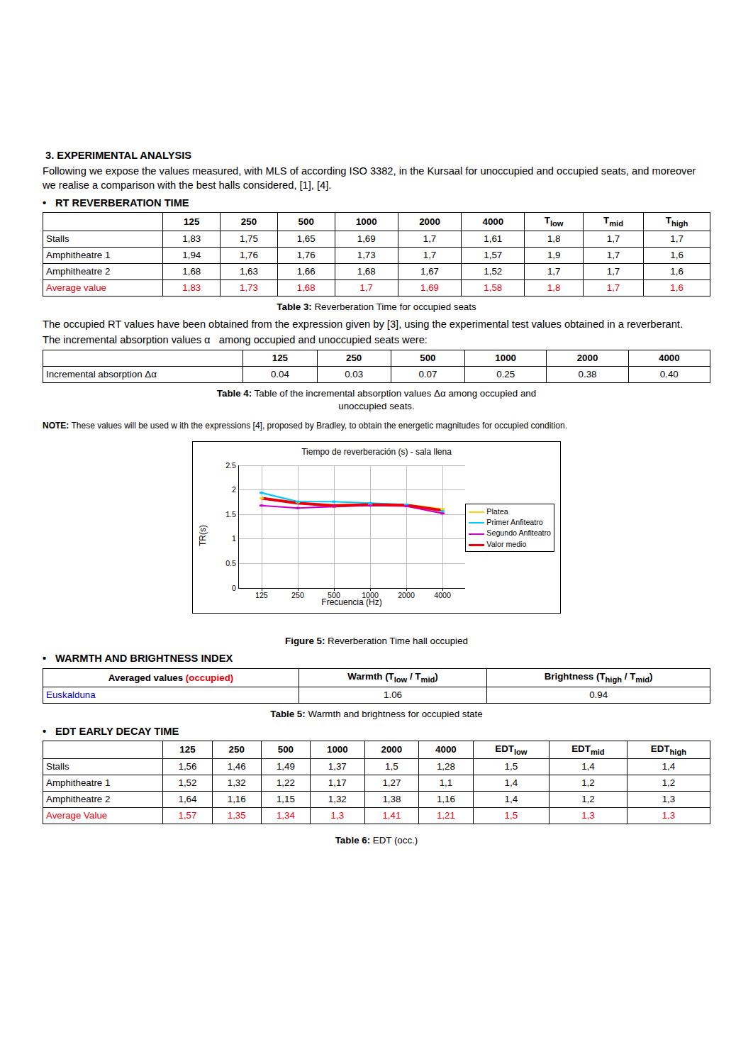3. EXPERIMENTAL ANALYSIS
Following we expose the values measured, with MLS of according ISO 3382, in the Kursaal for unoccupied and occupied seats, and moreover we realise a comparison with the best halls considered, [1], [4].
RT REVERBERATION TIME
| | 125 | 250 | 500 | 1000 | 2000 | 4000 | T low | T mid | T high |
| --- | --- | --- | --- | --- | --- | --- | --- | --- | --- |
| Stalls | 1,83 | 1,75 | 1,65 | 1,69 | 1,7 | 1,61 | 1,8 | 1,7 | 1,7 |
| Amphitheatre 1 | 1,94 | 1,76 | 1,76 | 1,73 | 1,7 | 1,57 | 1,9 | 1,7 | 1,6 |
| Amphitheatre 2 | 1,68 | 1,63 | 1,66 | 1,68 | 1,67 | 1,52 | 1,7 | 1,7 | 1,6 |
| Average value | 1,83 | 1,73 | 1,68 | 1,7 | 1,69 | 1,58 | 1,8 | 1,7 | 1,6 |
Table 3: Reverberation Time for occupied seats
The occupied RT values have been obtained from the expression given by [3], using the experimental test values obtained in a reverberant.
The incremental absorption values α among occupied and unoccupied seats were:
| | 125 | 250 | 500 | 1000 | 2000 | 4000 |
| --- | --- | --- | --- | --- | --- | --- |
| Incremental absorption Δα | 0.04 | 0.03 | 0.07 | 0.25 | 0.38 | 0.40 |
Table 4: Table of the incremental absorption values Δα among occupied and
unoccupied seats.
NOTE: These values will be used w ith the expressions [4], proposed by Bradley, to obtain the energetic magnitudes for occupied condition.
Tiempo de reverberación (s) - sala llena
TR(s)
2.5 2 1.5 1 0.5 0 125 250 500 1000 2000 4000
Platea
Primer Anfiteatro
Segundo Anfiteatro
Valor medio
Frecuencia (Hz)
Figure 5: Reverberation Time hall occupied
WARMTH AND BRIGHTNESS INDEX
| Averaged values (occupied) | Warmth (T low / T mid ) | Brightness (T high / T mid ) |
| --- | --- | --- |
| Euskalduna | 1.06 | 0.94 |
Table 5: Warmth and brightness for occupied state
EDT EARLY DECAY TIME
| | 125 | 250 | 500 | 1000 | 2000 | 4000 | EDT low | EDT mid | EDT high |
| --- | --- | --- | --- | --- | --- | --- | --- | --- | --- |
| Stalls | 1,56 | 1,46 | 1,49 | 1,37 | 1,5 | 1,28 | 1,5 | 1,4 | 1,4 |
| Amphitheatre 1 | 1,52 | 1,32 | 1,22 | 1,17 | 1,27 | 1,1 | 1,4 | 1,2 | 1,2 |
| Amphitheatre 2 | 1,64 | 1,16 | 1,15 | 1,32 | 1,38 | 1,16 | 1,4 | 1,2 | 1,3 |
| Average Value | 1,57 | 1,35 | 1,34 | 1,3 | 1,41 | 1,21 | 1,5 | 1,3 | 1,3 |
Table 6: EDT (occ.)